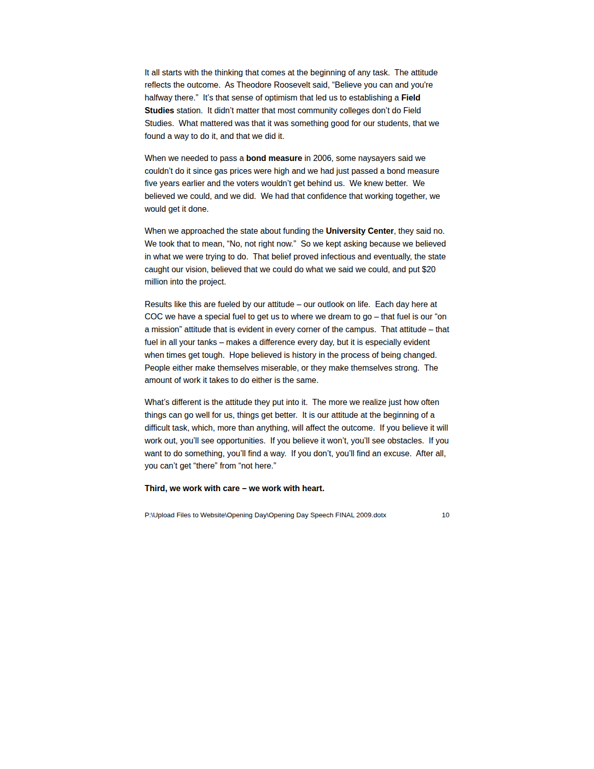It all starts with the thinking that comes at the beginning of any task. The attitude reflects the outcome. As Theodore Roosevelt said, “Believe you can and you're halfway there.” It’s that sense of optimism that led us to establishing a Field Studies station. It didn’t matter that most community colleges don’t do Field Studies. What mattered was that it was something good for our students, that we found a way to do it, and that we did it.
When we needed to pass a bond measure in 2006, some naysayers said we couldn’t do it since gas prices were high and we had just passed a bond measure five years earlier and the voters wouldn’t get behind us. We knew better. We believed we could, and we did. We had that confidence that working together, we would get it done.
When we approached the state about funding the University Center, they said no. We took that to mean, “No, not right now.” So we kept asking because we believed in what we were trying to do. That belief proved infectious and eventually, the state caught our vision, believed that we could do what we said we could, and put $20 million into the project.
Results like this are fueled by our attitude – our outlook on life. Each day here at COC we have a special fuel to get us to where we dream to go – that fuel is our “on a mission” attitude that is evident in every corner of the campus. That attitude – that fuel in all your tanks – makes a difference every day, but it is especially evident when times get tough. Hope believed is history in the process of being changed. People either make themselves miserable, or they make themselves strong. The amount of work it takes to do either is the same.
What’s different is the attitude they put into it. The more we realize just how often things can go well for us, things get better. It is our attitude at the beginning of a difficult task, which, more than anything, will affect the outcome. If you believe it will work out, you’ll see opportunities. If you believe it won’t, you’ll see obstacles. If you want to do something, you’ll find a way. If you don’t, you’ll find an excuse. After all, you can’t get “there” from “not here.”
Third, we work with care – we work with heart.
P:\Upload Files to Website\Opening Day\Opening Day Speech FINAL 2009.dotx 10